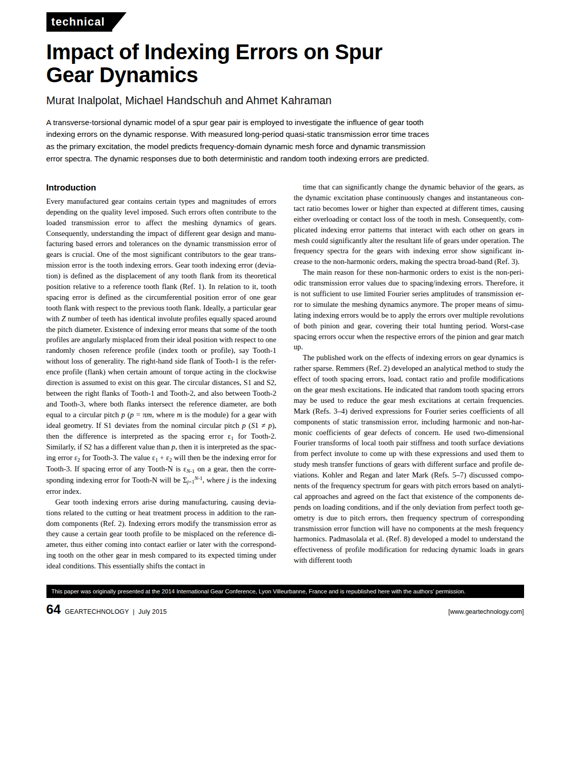technical
Impact of Indexing Errors on Spur
Gear Dynamics
Murat Inalpolat, Michael Handschuh and Ahmet Kahraman
A transverse-torsional dynamic model of a spur gear pair is employed to investigate the influence of gear tooth indexing errors on the dynamic response. With measured long-period quasi-static transmission error time traces as the primary excitation, the model predicts frequency-domain dynamic mesh force and dynamic transmission error spectra. The dynamic responses due to both deterministic and random tooth indexing errors are predicted.
Introduction
Every manufactured gear contains certain types and magnitudes of errors depending on the quality level imposed. Such errors often contribute to the loaded transmission error to affect the meshing dynamics of gears. Consequently, understanding the impact of different gear design and manufacturing based errors and tolerances on the dynamic transmission error of gears is crucial. One of the most significant contributors to the gear transmission error is the tooth indexing errors. Gear tooth indexing error (deviation) is defined as the displacement of any tooth flank from its theoretical position relative to a reference tooth flank (Ref. 1). In relation to it, tooth spacing error is defined as the circumferential position error of one gear tooth flank with respect to the previous tooth flank. Ideally, a particular gear with Z number of teeth has identical involute profiles equally spaced around the pitch diameter. Existence of indexing error means that some of the tooth profiles are angularly misplaced from their ideal position with respect to one randomly chosen reference profile (index tooth or profile), say Tooth-1 without loss of generality. The right-hand side flank of Tooth-1 is the reference profile (flank) when certain amount of torque acting in the clockwise direction is assumed to exist on this gear. The circular distances, S1 and S2, between the right flanks of Tooth-1 and Tooth-2, and also between Tooth-2 and Tooth-3, where both flanks intersect the reference diameter, are both equal to a circular pitch p (p = πm, where m is the module) for a gear with ideal geometry. If S1 deviates from the nominal circular pitch p (S1 ≠ p), then the difference is interpreted as the spacing error ε1 for Tooth-2. Similarly, if S2 has a different value than p, then it is interpreted as the spacing error ε2 for Tooth-3. The value ε1 + ε2 will then be the indexing error for Tooth-3. If spacing error of any Tooth-N is εN-1 on a gear, then the corresponding indexing error for Tooth-N will be Σj=1N-1, where j is the indexing error index.
Gear tooth indexing errors arise during manufacturing, causing deviations related to the cutting or heat treatment process in addition to the random components (Ref. 2). Indexing errors modify the transmission error as they cause a certain gear tooth profile to be misplaced on the reference diameter, thus either coming into contact earlier or later with the corresponding tooth on the other gear in mesh compared to its expected timing under ideal conditions. This essentially shifts the contact in
time that can significantly change the dynamic behavior of the gears, as the dynamic excitation phase continuously changes and instantaneous contact ratio becomes lower or higher than expected at different times, causing either overloading or contact loss of the tooth in mesh. Consequently, complicated indexing error patterns that interact with each other on gears in mesh could significantly alter the resultant life of gears under operation. The frequency spectra for the gears with indexing error show significant increase to the non-harmonic orders, making the spectra broad-band (Ref. 3).
The main reason for these non-harmonic orders to exist is the non-periodic transmission error values due to spacing/indexing errors. Therefore, it is not sufficient to use limited Fourier series amplitudes of transmission error to simulate the meshing dynamics anymore. The proper means of simulating indexing errors would be to apply the errors over multiple revolutions of both pinion and gear, covering their total hunting period. Worst-case spacing errors occur when the respective errors of the pinion and gear match up.
The published work on the effects of indexing errors on gear dynamics is rather sparse. Remmers (Ref. 2) developed an analytical method to study the effect of tooth spacing errors, load, contact ratio and profile modifications on the gear mesh excitations. He indicated that random tooth spacing errors may be used to reduce the gear mesh excitations at certain frequencies. Mark (Refs. 3–4) derived expressions for Fourier series coefficients of all components of static transmission error, including harmonic and non-harmonic coefficients of gear defects of concern. He used two-dimensional Fourier transforms of local tooth pair stiffness and tooth surface deviations from perfect involute to come up with these expressions and used them to study mesh transfer functions of gears with different surface and profile deviations. Kohler and Regan and later Mark (Refs. 5–7) discussed components of the frequency spectrum for gears with pitch errors based on analytical approaches and agreed on the fact that existence of the components depends on loading conditions, and if the only deviation from perfect tooth geometry is due to pitch errors, then frequency spectrum of corresponding transmission error function will have no components at the mesh frequency harmonics. Padmasolala et al. (Ref. 8) developed a model to understand the effectiveness of profile modification for reducing dynamic loads in gears with different tooth
This paper was originally presented at the 2014 International Gear Conference, Lyon Villeurbanne, France and is republished here with the authors’ permission.
64 GEARTECHNOLOGY | July 2015
[www.geartechnology.com]